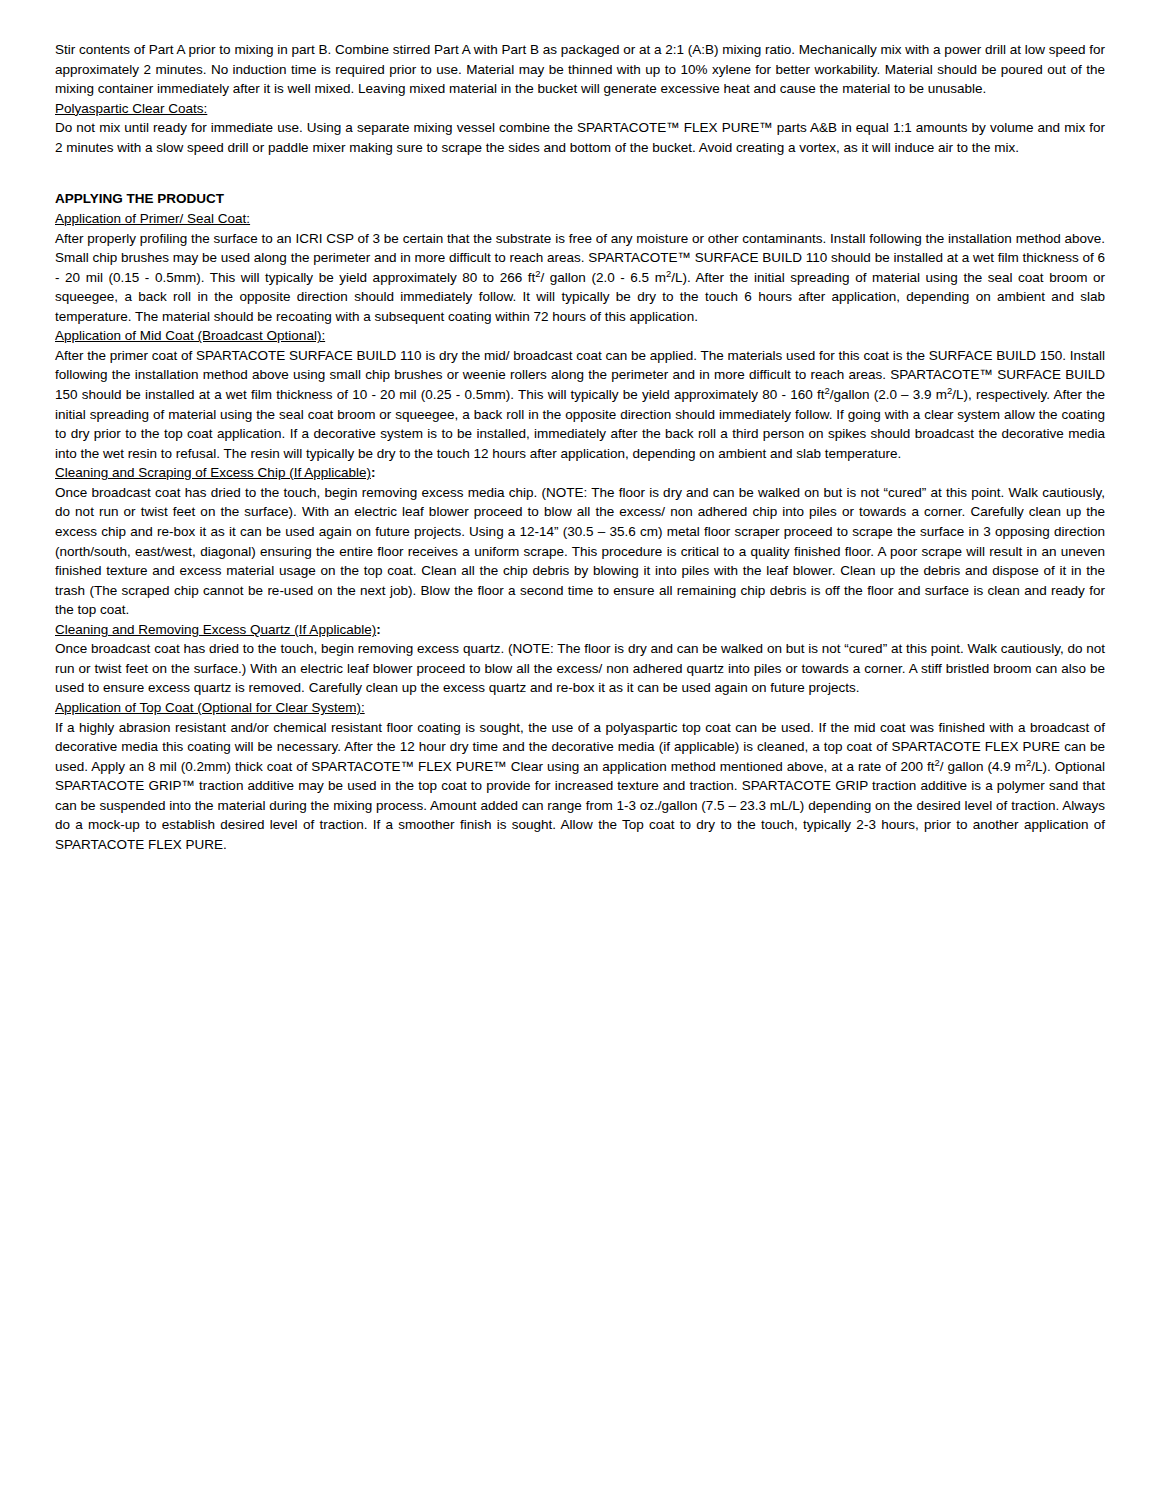Stir contents of Part A prior to mixing in part B. Combine stirred Part A with Part B as packaged or at a 2:1 (A:B) mixing ratio. Mechanically mix with a power drill at low speed for approximately 2 minutes. No induction time is required prior to use. Material may be thinned with up to 10% xylene for better workability. Material should be poured out of the mixing container immediately after it is well mixed. Leaving mixed material in the bucket will generate excessive heat and cause the material to be unusable.
Polyaspartic Clear Coats:
Do not mix until ready for immediate use. Using a separate mixing vessel combine the SPARTACOTE™ FLEX PURE™ parts A&B in equal 1:1 amounts by volume and mix for 2 minutes with a slow speed drill or paddle mixer making sure to scrape the sides and bottom of the bucket. Avoid creating a vortex, as it will induce air to the mix.
APPLYING THE PRODUCT
Application of Primer/ Seal Coat:
After properly profiling the surface to an ICRI CSP of 3 be certain that the substrate is free of any moisture or other contaminants. Install following the installation method above. Small chip brushes may be used along the perimeter and in more difficult to reach areas. SPARTACOTE™ SURFACE BUILD 110 should be installed at a wet film thickness of 6 - 20 mil (0.15 - 0.5mm). This will typically be yield approximately 80 to 266 ft2/ gallon (2.0 - 6.5 m2/L). After the initial spreading of material using the seal coat broom or squeegee, a back roll in the opposite direction should immediately follow. It will typically be dry to the touch 6 hours after application, depending on ambient and slab temperature. The material should be recoating with a subsequent coating within 72 hours of this application.
Application of Mid Coat (Broadcast Optional):
After the primer coat of SPARTACOTE SURFACE BUILD 110 is dry the mid/ broadcast coat can be applied. The materials used for this coat is the SURFACE BUILD 150. Install following the installation method above using small chip brushes or weenie rollers along the perimeter and in more difficult to reach areas. SPARTACOTE™ SURFACE BUILD 150 should be installed at a wet film thickness of 10 - 20 mil (0.25 - 0.5mm). This will typically be yield approximately 80 - 160 ft2/gallon (2.0 – 3.9 m2/L), respectively. After the initial spreading of material using the seal coat broom or squeegee, a back roll in the opposite direction should immediately follow. If going with a clear system allow the coating to dry prior to the top coat application. If a decorative system is to be installed, immediately after the back roll a third person on spikes should broadcast the decorative media into the wet resin to refusal. The resin will typically be dry to the touch 12 hours after application, depending on ambient and slab temperature.
Cleaning and Scraping of Excess Chip (If Applicable):
Once broadcast coat has dried to the touch, begin removing excess media chip. (NOTE: The floor is dry and can be walked on but is not “cured” at this point. Walk cautiously, do not run or twist feet on the surface). With an electric leaf blower proceed to blow all the excess/ non adhered chip into piles or towards a corner. Carefully clean up the excess chip and re-box it as it can be used again on future projects. Using a 12-14” (30.5 – 35.6 cm) metal floor scraper proceed to scrape the surface in 3 opposing direction (north/south, east/west, diagonal) ensuring the entire floor receives a uniform scrape. This procedure is critical to a quality finished floor. A poor scrape will result in an uneven finished texture and excess material usage on the top coat. Clean all the chip debris by blowing it into piles with the leaf blower. Clean up the debris and dispose of it in the trash (The scraped chip cannot be re-used on the next job). Blow the floor a second time to ensure all remaining chip debris is off the floor and surface is clean and ready for the top coat.
Cleaning and Removing Excess Quartz (If Applicable):
Once broadcast coat has dried to the touch, begin removing excess quartz. (NOTE: The floor is dry and can be walked on but is not “cured” at this point. Walk cautiously, do not run or twist feet on the surface.) With an electric leaf blower proceed to blow all the excess/ non adhered quartz into piles or towards a corner. A stiff bristled broom can also be used to ensure excess quartz is removed. Carefully clean up the excess quartz and re-box it as it can be used again on future projects.
Application of Top Coat (Optional for Clear System):
If a highly abrasion resistant and/or chemical resistant floor coating is sought, the use of a polyaspartic top coat can be used. If the mid coat was finished with a broadcast of decorative media this coating will be necessary. After the 12 hour dry time and the decorative media (if applicable) is cleaned, a top coat of SPARTACOTE FLEX PURE can be used. Apply an 8 mil (0.2mm) thick coat of SPARTACOTE™ FLEX PURE™ Clear using an application method mentioned above, at a rate of 200 ft2/ gallon (4.9 m2/L). Optional SPARTACOTE GRIP™ traction additive may be used in the top coat to provide for increased texture and traction. SPARTACOTE GRIP traction additive is a polymer sand that can be suspended into the material during the mixing process. Amount added can range from 1-3 oz./gallon (7.5 – 23.3 mL/L) depending on the desired level of traction. Always do a mock-up to establish desired level of traction. If a smoother finish is sought. Allow the Top coat to dry to the touch, typically 2-3 hours, prior to another application of SPARTACOTE FLEX PURE.